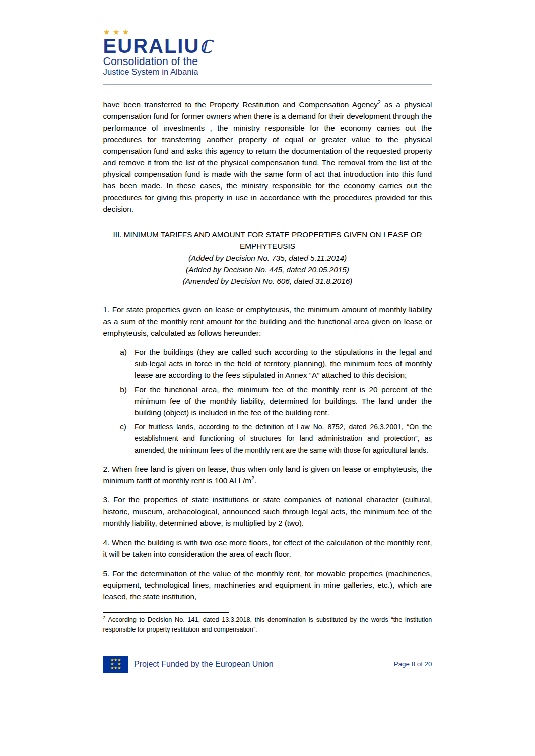★ ★ ★
EURALIUℂ
Consolidation of the
Justice System in Albania
have been transferred to the Property Restitution and Compensation Agency2 as a physical compensation fund for former owners when there is a demand for their development through the performance of investments , the ministry responsible for the economy carries out the procedures for transferring another property of equal or greater value to the physical compensation fund and asks this agency to return the documentation of the requested property and remove it from the list of the physical compensation fund. The removal from the list of the physical compensation fund is made with the same form of act that introduction into this fund has been made. In these cases, the ministry responsible for the economy carries out the procedures for giving this property in use in accordance with the procedures provided for this decision.
III. MINIMUM TARIFFS AND AMOUNT FOR STATE PROPERTIES GIVEN ON LEASE OR EMPHYTEUSIS (Added by Decision No. 735, dated 5.11.2014) (Added by Decision No. 445, dated 20.05.2015) (Amended by Decision No. 606, dated 31.8.2016)
1. For state properties given on lease or emphyteusis, the minimum amount of monthly liability as a sum of the monthly rent amount for the building and the functional area given on lease or emphyteusis, calculated as follows hereunder:
a) For the buildings (they are called such according to the stipulations in the legal and sub-legal acts in force in the field of territory planning), the minimum fees of monthly lease are according to the fees stipulated in Annex “A” attached to this decision;
b) For the functional area, the minimum fee of the monthly rent is 20 percent of the minimum fee of the monthly liability, determined for buildings. The land under the building (object) is included in the fee of the building rent.
c) For fruitless lands, according to the definition of Law No. 8752, dated 26.3.2001, “On the establishment and functioning of structures for land administration and protection”, as amended, the minimum fees of the monthly rent are the same with those for agricultural lands.
2. When free land is given on lease, thus when only land is given on lease or emphyteusis, the minimum tariff of monthly rent is 100 ALL/m2.
3. For the properties of state institutions or state companies of national character (cultural, historic, museum, archaeological, announced such through legal acts, the minimum fee of the monthly liability, determined above, is multiplied by 2 (two).
4. When the building is with two ose more floors, for effect of the calculation of the monthly rent, it will be taken into consideration the area of each floor.
5. For the determination of the value of the monthly rent, for movable properties (machineries, equipment, technological lines, machineries and equipment in mine galleries, etc.), which are leased, the state institution,
2 According to Decision No. 141, dated 13.3.2018, this denomination is substituted by the words “the institution responsible for property restitution and compensation”.
★★★
★ ★
★★★ Project Funded by the European Union
Page 8 of 20